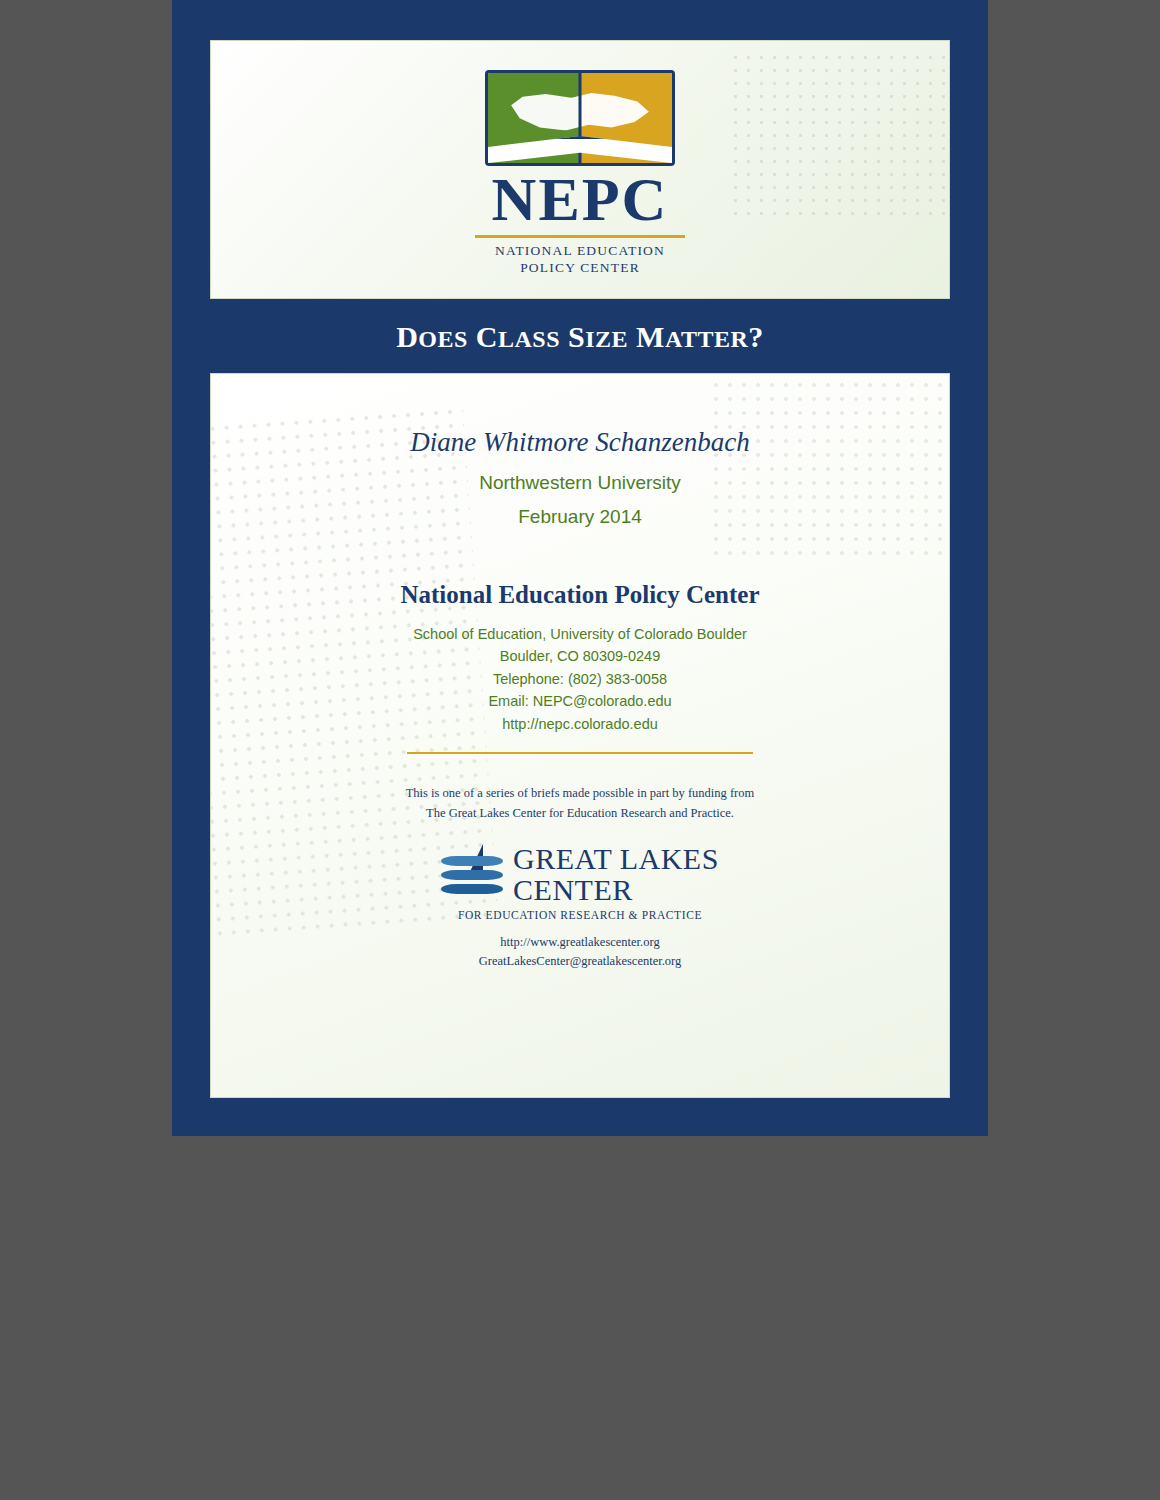NEPC
National Education
Policy Center
DOES CLASS SIZE MATTER?
Diane Whitmore Schanzenbach
Northwestern University
February 2014
National Education Policy Center
School of Education, University of Colorado Boulder
Boulder, CO 80309-0249
Telephone: (802) 383-0058
Email: NEPC@colorado.edu
http://nepc.colorado.edu
This is one of a series of briefs made possible in part by funding from
The Great Lakes Center for Education Research and Practice.
GREAT LAKES
CENTER
For Education Research & Practice
http://www.greatlakescenter.org
GreatLakesCenter@greatlakescenter.org